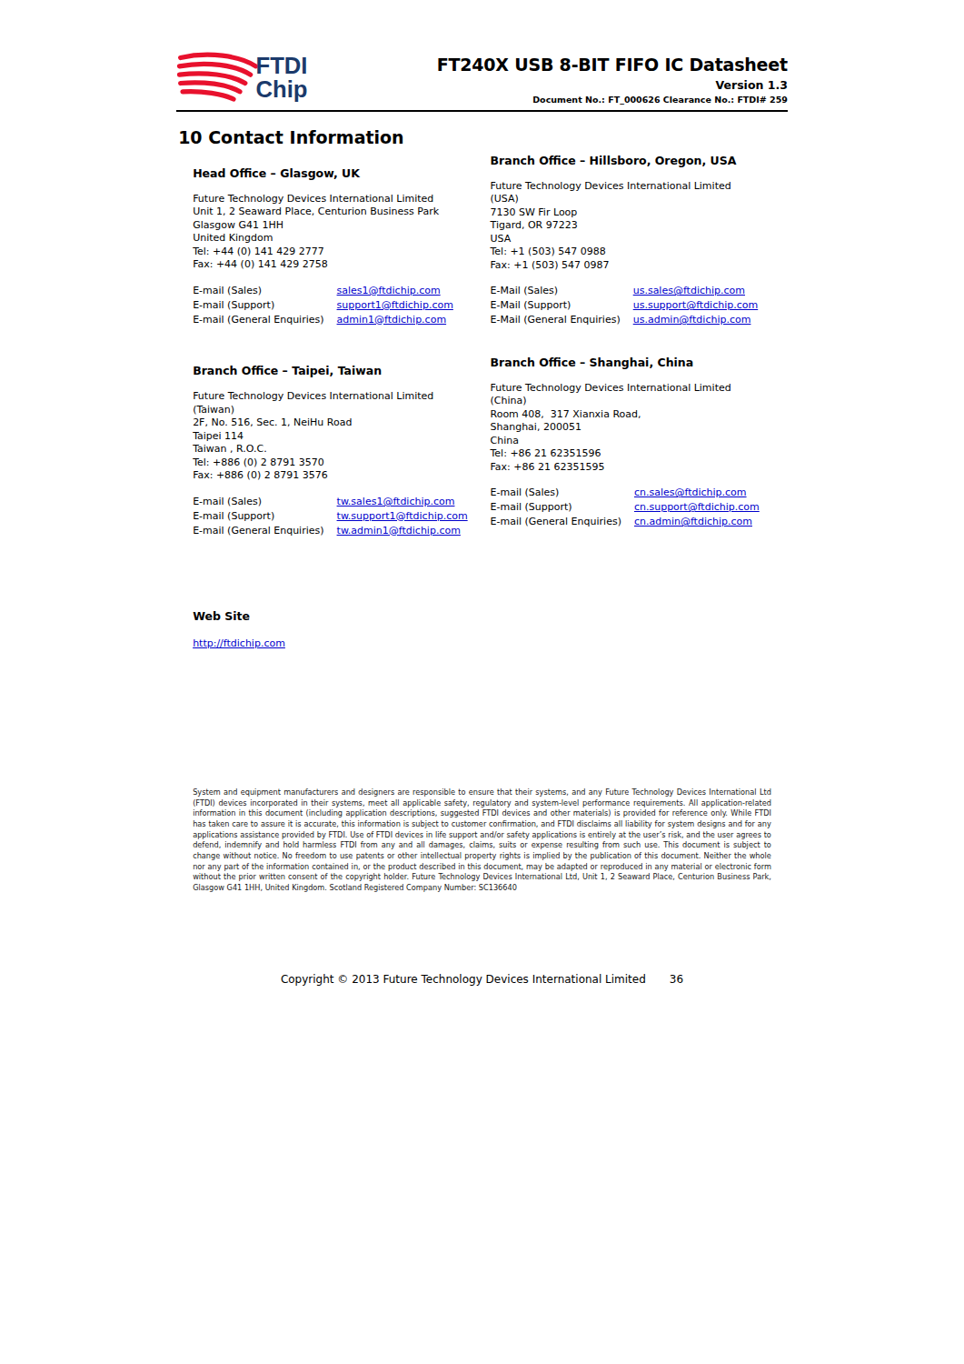FTDI Chip
FT240X USB 8-BIT FIFO IC Datasheet
Version 1.3
Document No.: FT_000626 Clearance No.: FTDI# 259
10 Contact Information
Head Office – Glasgow, UK
Future Technology Devices International Limited
Unit 1, 2 Seaward Place, Centurion Business Park
Glasgow G41 1HH
United Kingdom
Tel: +44 (0) 141 429 2777
Fax: +44 (0) 141 429 2758
| E-mail (Sales) | sales1@ftdichip.com |
| E-mail (Support) | support1@ftdichip.com |
| E-mail (General Enquiries) | admin1@ftdichip.com |
Branch Office – Taipei, Taiwan
Future Technology Devices International Limited
(Taiwan)
2F, No. 516, Sec. 1, NeiHu Road
Taipei 114
Taiwan , R.O.C.
Tel: +886 (0) 2 8791 3570
Fax: +886 (0) 2 8791 3576
| E-mail (Sales) | tw.sales1@ftdichip.com |
| E-mail (Support) | tw.support1@ftdichip.com |
| E-mail (General Enquiries) | tw.admin1@ftdichip.com |
Branch Office – Hillsboro, Oregon, USA
Future Technology Devices International Limited
(USA)
7130 SW Fir Loop
Tigard, OR 97223
USA
Tel: +1 (503) 547 0988
Fax: +1 (503) 547 0987
| E-Mail (Sales) | us.sales@ftdichip.com |
| E-Mail (Support) | us.support@ftdichip.com |
| E-Mail (General Enquiries) | us.admin@ftdichip.com |
Branch Office – Shanghai, China
Future Technology Devices International Limited
(China)
Room 408, 317 Xianxia Road,
Shanghai, 200051
China
Tel: +86 21 62351596
Fax: +86 21 62351595
| E-mail (Sales) | cn.sales@ftdichip.com |
| E-mail (Support) | cn.support@ftdichip.com |
| E-mail (General Enquiries) | cn.admin@ftdichip.com |
Web Site
http://ftdichip.com
System and equipment manufacturers and designers are responsible to ensure that their systems, and any Future Technology Devices International Ltd (FTDI) devices incorporated in their systems, meet all applicable safety, regulatory and system-level performance requirements. All application-related information in this document (including application descriptions, suggested FTDI devices and other materials) is provided for reference only. While FTDI has taken care to assure it is accurate, this information is subject to customer confirmation, and FTDI disclaims all liability for system designs and for any applications assistance provided by FTDI. Use of FTDI devices in life support and/or safety applications is entirely at the user’s risk, and the user agrees to defend, indemnify and hold harmless FTDI from any and all damages, claims, suits or expense resulting from such use. This document is subject to change without notice. No freedom to use patents or other intellectual property rights is implied by the publication of this document. Neither the whole nor any part of the information contained in, or the product described in this document, may be adapted or reproduced in any material or electronic form without the prior written consent of the copyright holder. Future Technology Devices International Ltd, Unit 1, 2 Seaward Place, Centurion Business Park, Glasgow G41 1HH, United Kingdom. Scotland Registered Company Number: SC136640
Copyright © 2013 Future Technology Devices International Limited36